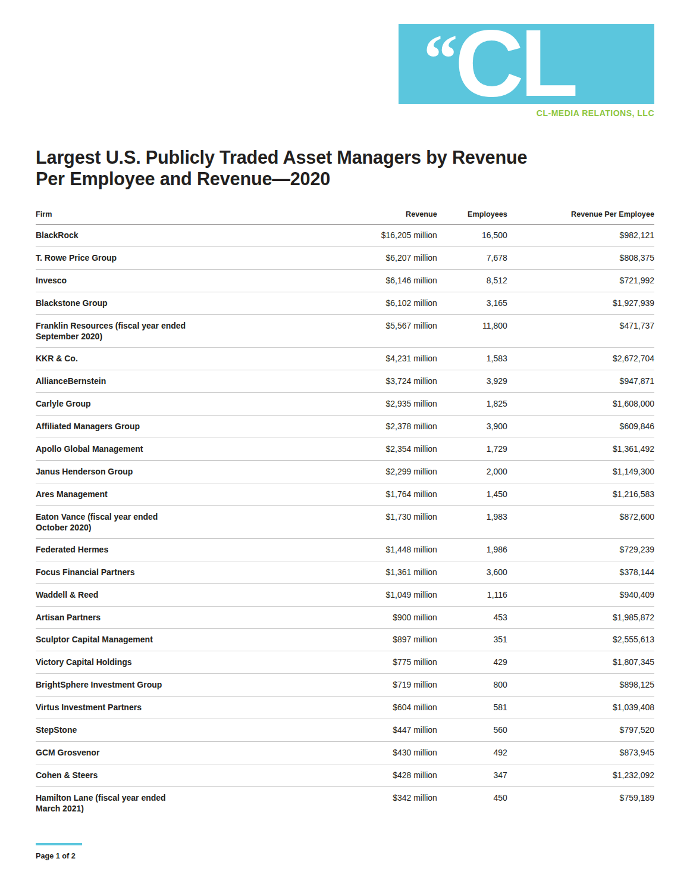“ CL
CL-MEDIA RELATIONS, LLC
Largest U.S. Publicly Traded Asset Managers by Revenue
Per Employee and Revenue—2020
| Firm | Revenue | Employees | Revenue Per Employee |
| --- | --- | --- | --- |
| BlackRock | $16,205 million | 16,500 | $982,121 |
| T. Rowe Price Group | $6,207 million | 7,678 | $808,375 |
| Invesco | $6,146 million | 8,512 | $721,992 |
| Blackstone Group | $6,102 million | 3,165 | $1,927,939 |
| Franklin Resources (fiscal year ended September 2020) | $5,567 million | 11,800 | $471,737 |
| KKR & Co. | $4,231 million | 1,583 | $2,672,704 |
| AllianceBernstein | $3,724 million | 3,929 | $947,871 |
| Carlyle Group | $2,935 million | 1,825 | $1,608,000 |
| Affiliated Managers Group | $2,378 million | 3,900 | $609,846 |
| Apollo Global Management | $2,354 million | 1,729 | $1,361,492 |
| Janus Henderson Group | $2,299 million | 2,000 | $1,149,300 |
| Ares Management | $1,764 million | 1,450 | $1,216,583 |
| Eaton Vance (fiscal year ended October 2020) | $1,730 million | 1,983 | $872,600 |
| Federated Hermes | $1,448 million | 1,986 | $729,239 |
| Focus Financial Partners | $1,361 million | 3,600 | $378,144 |
| Waddell & Reed | $1,049 million | 1,116 | $940,409 |
| Artisan Partners | $900 million | 453 | $1,985,872 |
| Sculptor Capital Management | $897 million | 351 | $2,555,613 |
| Victory Capital Holdings | $775 million | 429 | $1,807,345 |
| BrightSphere Investment Group | $719 million | 800 | $898,125 |
| Virtus Investment Partners | $604 million | 581 | $1,039,408 |
| StepStone | $447 million | 560 | $797,520 |
| GCM Grosvenor | $430 million | 492 | $873,945 |
| Cohen & Steers | $428 million | 347 | $1,232,092 |
| Hamilton Lane (fiscal year ended March 2021) | $342 million | 450 | $759,189 |
Page 1 of 2